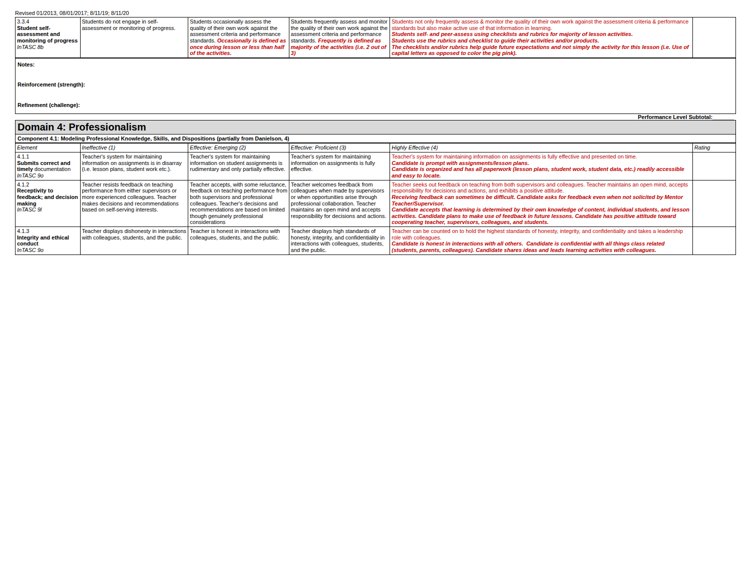Revised 01/2013, 08/01/2017; 8/11/19; 8/11/20
| 3.3.4 Student self-assessment and monitoring of progress InTASC 8b | Students do not engage in self-assessment or monitoring of progress. | Students occasionally assess the quality of their own work against the assessment criteria and performance standards. Occasionally is defined as once during lesson or less than half of the activities. | Students frequently assess and monitor the quality of their own work against the assessment criteria and performance standards. Frequently is defined as majority of the activities (i.e. 2 out of 3) | Students not only frequently assess & monitor the quality of their own work against the assessment criteria & performance standards but also make active use of that information in learning. Students self- and peer-assess using checklists and rubrics for majority of lesson activities. Students use the rubrics and checklist to guide their activities and/or products. The checklists and/or rubrics help guide future expectations and not simply the activity for this lesson (i.e. Use of capital letters as opposed to color the pig pink). | |
| Notes: Reinforcement (strength): Refinement (challenge): |
Performance Level Subtotal:_______
| Domain 4: Professionalism |
| Component 4.1: Modeling Professional Knowledge, Skills, and Dispositions (partially from Danielson, 4) |
| Element | Ineffective (1) | Effective: Emerging (2) | Effective: Proficient (3) | Highly Effective (4) | Rating |
| 4.1.1 Submits correct and timely documentation InTASC 9o | Teacher's system for maintaining information on assignments is in disarray (i.e. lesson plans, student work etc.). | Teacher's system for maintaining information on student assignments is rudimentary and only partially effective. | Teacher's system for maintaining information on assignments is fully effective. | Teacher's system for maintaining information on assignments is fully effective and presented on time. Candidate is prompt with assignments/lesson plans. Candidate is organized and has all paperwork (lesson plans, student work, student data, etc.) readily accessible and easy to locate. | |
| 4.1.2 Receptivity to feedback; and decision making InTASC 9l | Teacher resists feedback on teaching performance from either supervisors or more experienced colleagues. Teacher makes decisions and recommendations based on self-serving interests. | Teacher accepts, with some reluctance, feedback on teaching performance from both supervisors and professional colleagues. Teacher's decisions and recommendations are based on limited though genuinely professional considerations | Teacher welcomes feedback from colleagues when made by supervisors or when opportunities arise through professional collaboration. Teacher maintains an open mind and accepts responsibility for decisions and actions. | Teacher seeks out feedback on teaching from both supervisors and colleagues. Teacher maintains an open mind, accepts responsibility for decisions and actions, and exhibits a positive attitude. Receiving feedback can sometimes be difficult. Candidate asks for feedback even when not solicited by Mentor Teacher/Supervisor. Candidate accepts that learning is determined by their own knowledge of content, individual students, and lesson activities. Candidate plans to make use of feedback in future lessons. Candidate has positive attitude toward cooperating teacher, supervisors, colleagues, and students. | |
| 4.1.3 Integrity and ethical conduct InTASC 9o | Teacher displays dishonesty in interactions with colleagues, students, and the public. | Teacher is honest in interactions with colleagues, students, and the public. | Teacher displays high standards of honesty, integrity, and confidentiality in interactions with colleagues, students, and the public. | Teacher can be counted on to hold the highest standards of honesty, integrity, and confidentiality and takes a leadership role with colleagues. Candidate is honest in interactions with all others. Candidate is confidential with all things class related (students, parents, colleagues). Candidate shares ideas and leads learning activities with colleagues. | |